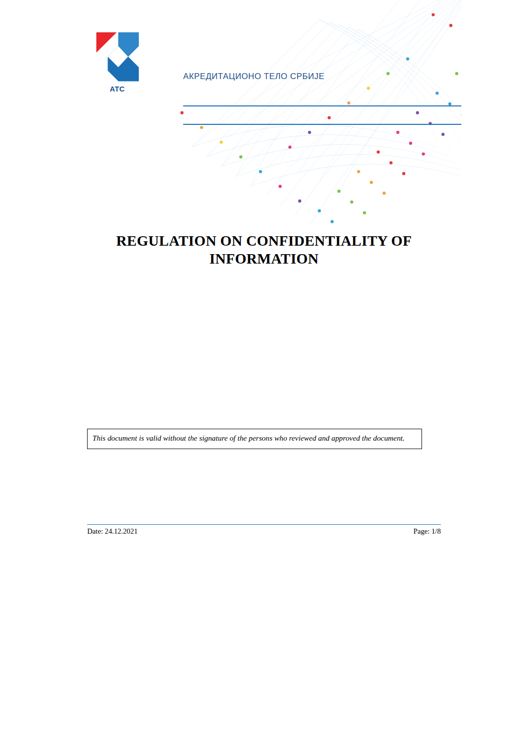ATC
АКРЕДИТАЦИОНО ТЕЛО СРБИЈЕ
REGULATION ON CONFIDENTIALITY OF INFORMATION
This document is valid without the signature of the persons who reviewed and approved the document.
Date: 24.12.2021
Page: 1/8